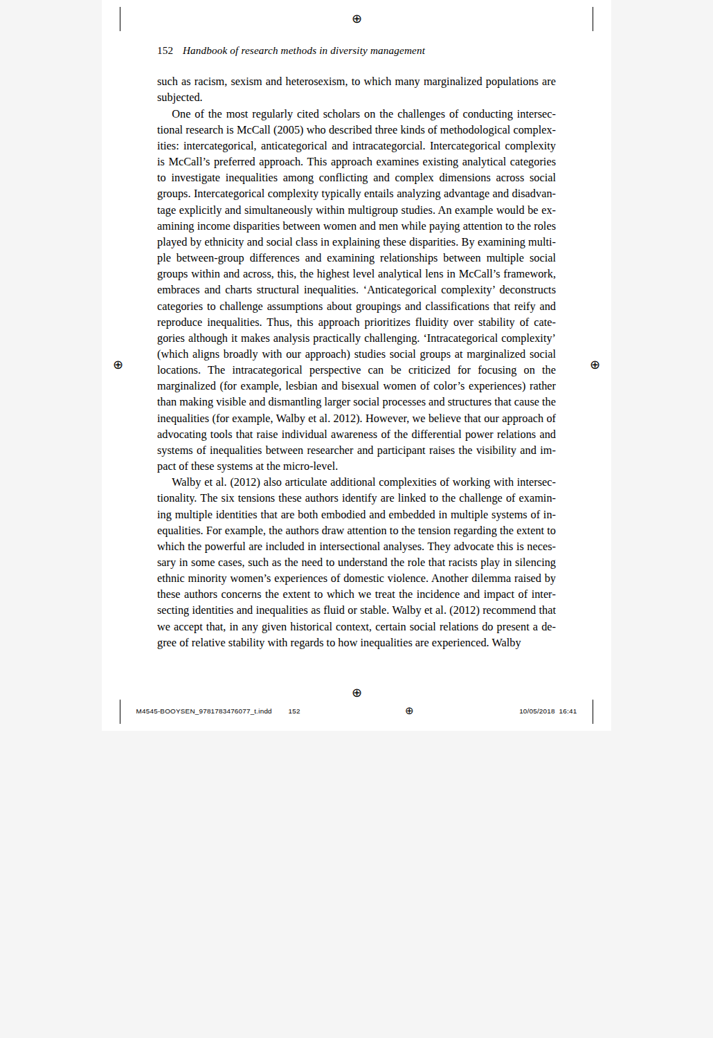⊕ ⊕ ⊕ ⊕
152 Handbook of research methods in diversity management
such as racism, sexism and heterosexism, to which many marginalized populations are subjected.
One of the most regularly cited scholars on the challenges of conducting intersectional research is McCall (2005) who described three kinds of methodological complexities: intercategorical, anticategorical and intracategorcial. Intercategorical complexity is McCall’s preferred approach. This approach examines existing analytical categories to investigate inequalities among conflicting and complex dimensions across social groups. Intercategorical complexity typically entails analyzing advantage and disadvantage explicitly and simultaneously within multigroup studies. An example would be examining income disparities between women and men while paying attention to the roles played by ethnicity and social class in explaining these disparities. By examining multiple between-group differences and examining relationships between multiple social groups within and across, this, the highest level analytical lens in McCall’s framework, embraces and charts structural inequalities. ‘Anticategorical complexity’ deconstructs categories to challenge assumptions about groupings and classifications that reify and reproduce inequalities. Thus, this approach prioritizes fluidity over stability of categories although it makes analysis practically challenging. ‘Intracategorical complexity’ (which aligns broadly with our approach) studies social groups at marginalized social locations. The intracategorical perspective can be criticized for focusing on the marginalized (for example, lesbian and bisexual women of color’s experiences) rather than making visible and dismantling larger social processes and structures that cause the inequalities (for example, Walby et al. 2012). However, we believe that our approach of advocating tools that raise individual awareness of the differential power relations and systems of inequalities between researcher and participant raises the visibility and impact of these systems at the micro-level.
Walby et al. (2012) also articulate additional complexities of working with intersectionality. The six tensions these authors identify are linked to the challenge of examining multiple identities that are both embodied and embedded in multiple systems of inequalities. For example, the authors draw attention to the tension regarding the extent to which the powerful are included in intersectional analyses. They advocate this is necessary in some cases, such as the need to understand the role that racists play in silencing ethnic minority women’s experiences of domestic violence. Another dilemma raised by these authors concerns the extent to which we treat the incidence and impact of intersecting identities and inequalities as fluid or stable. Walby et al. (2012) recommend that we accept that, in any given historical context, certain social relations do present a degree of relative stability with regards to how inequalities are experienced. Walby
M4545-BOOYSEN_9781783476077_t.indd152 ⊕ 10/05/2018 16:41